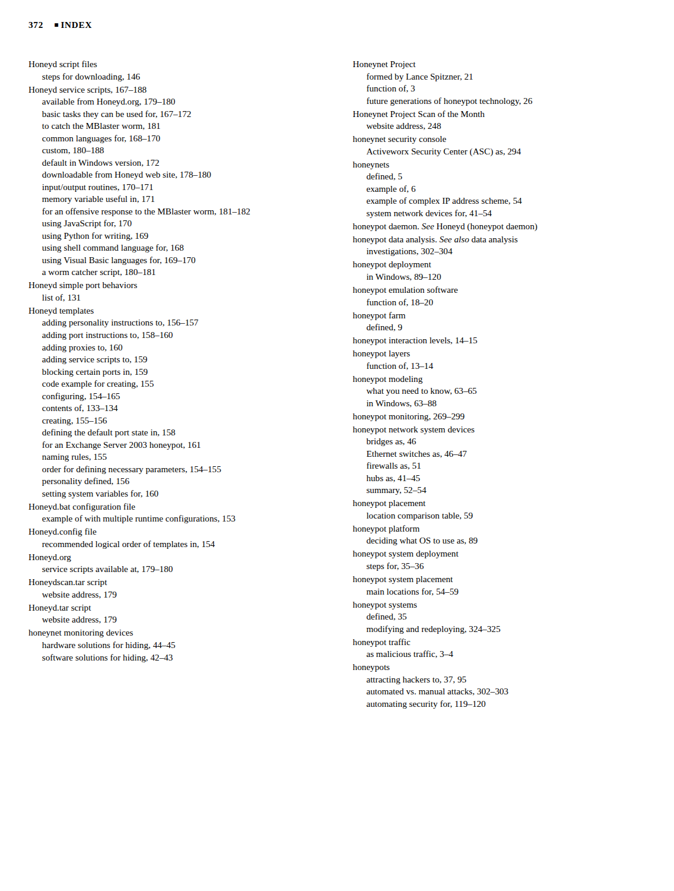372■INDEX
Honeyd script files
steps for downloading, 146
Honeyd service scripts, 167–188
available from Honeyd.org, 179–180
basic tasks they can be used for, 167–172
to catch the MBlaster worm, 181
common languages for, 168–170
custom, 180–188
default in Windows version, 172
downloadable from Honeyd web site, 178–180
input/output routines, 170–171
memory variable useful in, 171
for an offensive response to the MBlaster worm, 181–182
using JavaScript for, 170
using Python for writing, 169
using shell command language for, 168
using Visual Basic languages for, 169–170
a worm catcher script, 180–181
Honeyd simple port behaviors
list of, 131
Honeyd templates
adding personality instructions to, 156–157
adding port instructions to, 158–160
adding proxies to, 160
adding service scripts to, 159
blocking certain ports in, 159
code example for creating, 155
configuring, 154–165
contents of, 133–134
creating, 155–156
defining the default port state in, 158
for an Exchange Server 2003 honeypot, 161
naming rules, 155
order for defining necessary parameters, 154–155
personality defined, 156
setting system variables for, 160
Honeyd.bat configuration file
example of with multiple runtime configurations, 153
Honeyd.config file
recommended logical order of templates in, 154
Honeyd.org
service scripts available at, 179–180
Honeydscan.tar script
website address, 179
Honeyd.tar script
website address, 179
honeynet monitoring devices
hardware solutions for hiding, 44–45
software solutions for hiding, 42–43
Honeynet Project
formed by Lance Spitzner, 21
function of, 3
future generations of honeypot technology, 26
Honeynet Project Scan of the Month
website address, 248
honeynet security console
Activeworx Security Center (ASC) as, 294
honeynets
defined, 5
example of, 6
example of complex IP address scheme, 54
system network devices for, 41–54
honeypot daemon. See Honeyd (honeypot daemon)
honeypot data analysis. See also data analysis
investigations, 302–304
honeypot deployment
in Windows, 89–120
honeypot emulation software
function of, 18–20
honeypot farm
defined, 9
honeypot interaction levels, 14–15
honeypot layers
function of, 13–14
honeypot modeling
what you need to know, 63–65
in Windows, 63–88
honeypot monitoring, 269–299
honeypot network system devices
bridges as, 46
Ethernet switches as, 46–47
firewalls as, 51
hubs as, 41–45
summary, 52–54
honeypot placement
location comparison table, 59
honeypot platform
deciding what OS to use as, 89
honeypot system deployment
steps for, 35–36
honeypot system placement
main locations for, 54–59
honeypot systems
defined, 35
modifying and redeploying, 324–325
honeypot traffic
as malicious traffic, 3–4
honeypots
attracting hackers to, 37, 95
automated vs. manual attacks, 302–303
automating security for, 119–120